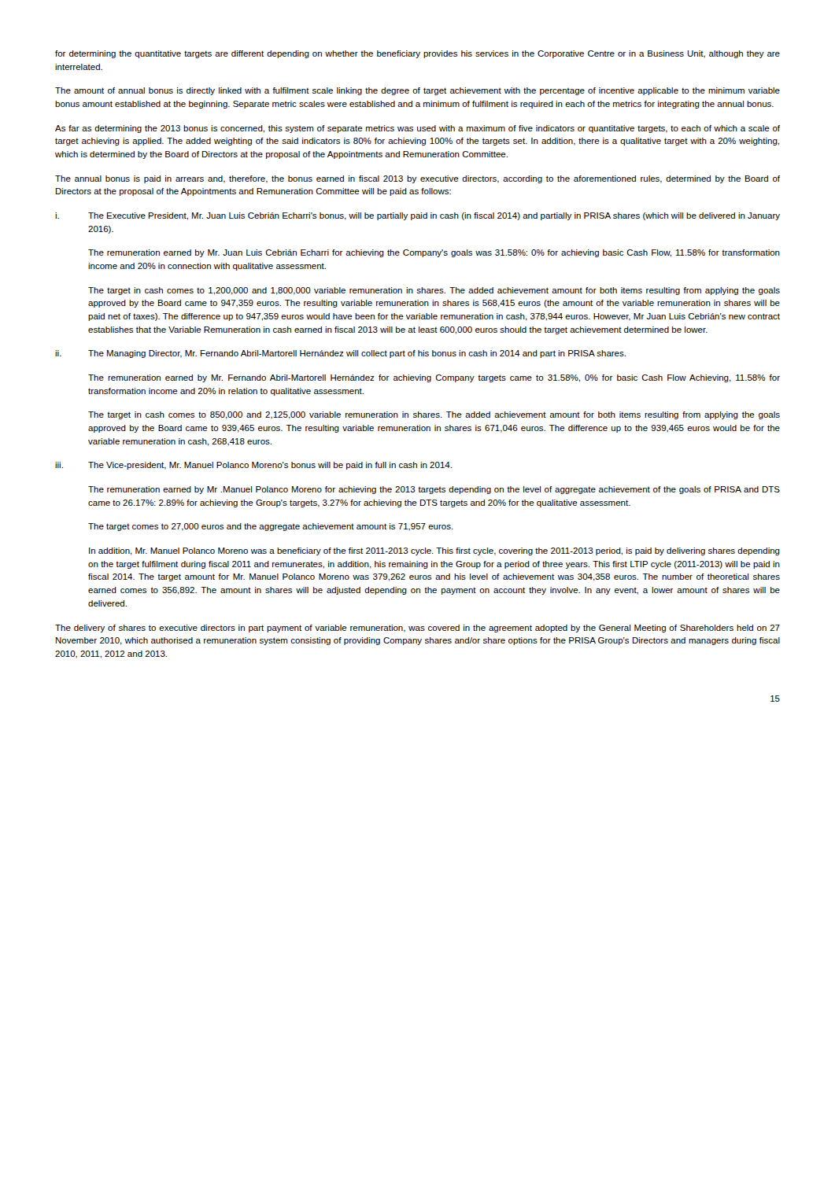for determining the quantitative targets are different depending on whether the beneficiary provides his services in the Corporative Centre or in a Business Unit, although they are interrelated.
The amount of annual bonus is directly linked with a fulfilment scale linking the degree of target achievement with the percentage of incentive applicable to the minimum variable bonus amount established at the beginning. Separate metric scales were established and a minimum of fulfilment is required in each of the metrics for integrating the annual bonus.
As far as determining the 2013 bonus is concerned, this system of separate metrics was used with a maximum of five indicators or quantitative targets, to each of which a scale of target achieving is applied. The added weighting of the said indicators is 80% for achieving 100% of the targets set. In addition, there is a qualitative target with a 20% weighting, which is determined by the Board of Directors at the proposal of the Appointments and Remuneration Committee.
The annual bonus is paid in arrears and, therefore, the bonus earned in fiscal 2013 by executive directors, according to the aforementioned rules, determined by the Board of Directors at the proposal of the Appointments and Remuneration Committee will be paid as follows:
The Executive President, Mr. Juan Luis Cebrián Echarri's bonus, will be partially paid in cash (in fiscal 2014) and partially in PRISA shares (which will be delivered in January 2016).
The remuneration earned by Mr. Juan Luis Cebrián Echarri for achieving the Company's goals was 31.58%: 0% for achieving basic Cash Flow, 11.58% for transformation income and 20% in connection with qualitative assessment.
The target in cash comes to 1,200,000 and 1,800,000 variable remuneration in shares. The added achievement amount for both items resulting from applying the goals approved by the Board came to 947,359 euros. The resulting variable remuneration in shares is 568,415 euros (the amount of the variable remuneration in shares will be paid net of taxes). The difference up to 947,359 euros would have been for the variable remuneration in cash, 378,944 euros. However, Mr Juan Luis Cebrián's new contract establishes that the Variable Remuneration in cash earned in fiscal 2013 will be at least 600,000 euros should the target achievement determined be lower.
The Managing Director, Mr. Fernando Abril-Martorell Hernández will collect part of his bonus in cash in 2014 and part in PRISA shares.
The remuneration earned by Mr. Fernando Abril-Martorell Hernández for achieving Company targets came to 31.58%, 0% for basic Cash Flow Achieving, 11.58% for transformation income and 20% in relation to qualitative assessment.
The target in cash comes to 850,000 and 2,125,000 variable remuneration in shares. The added achievement amount for both items resulting from applying the goals approved by the Board came to 939,465 euros. The resulting variable remuneration in shares is 671,046 euros. The difference up to the 939,465 euros would be for the variable remuneration in cash, 268,418 euros.
The Vice-president, Mr. Manuel Polanco Moreno's bonus will be paid in full in cash in 2014.
The remuneration earned by Mr .Manuel Polanco Moreno for achieving the 2013 targets depending on the level of aggregate achievement of the goals of PRISA and DTS came to 26.17%: 2.89% for achieving the Group's targets, 3.27% for achieving the DTS targets and 20% for the qualitative assessment.
The target comes to 27,000 euros and the aggregate achievement amount is 71,957 euros.
In addition, Mr. Manuel Polanco Moreno was a beneficiary of the first 2011-2013 cycle. This first cycle, covering the 2011-2013 period, is paid by delivering shares depending on the target fulfilment during fiscal 2011 and remunerates, in addition, his remaining in the Group for a period of three years. This first LTIP cycle (2011-2013) will be paid in fiscal 2014. The target amount for Mr. Manuel Polanco Moreno was 379,262 euros and his level of achievement was 304,358 euros. The number of theoretical shares earned comes to 356,892. The amount in shares will be adjusted depending on the payment on account they involve. In any event, a lower amount of shares will be delivered.
The delivery of shares to executive directors in part payment of variable remuneration, was covered in the agreement adopted by the General Meeting of Shareholders held on 27 November 2010, which authorised a remuneration system consisting of providing Company shares and/or share options for the PRISA Group's Directors and managers during fiscal 2010, 2011, 2012 and 2013.
15